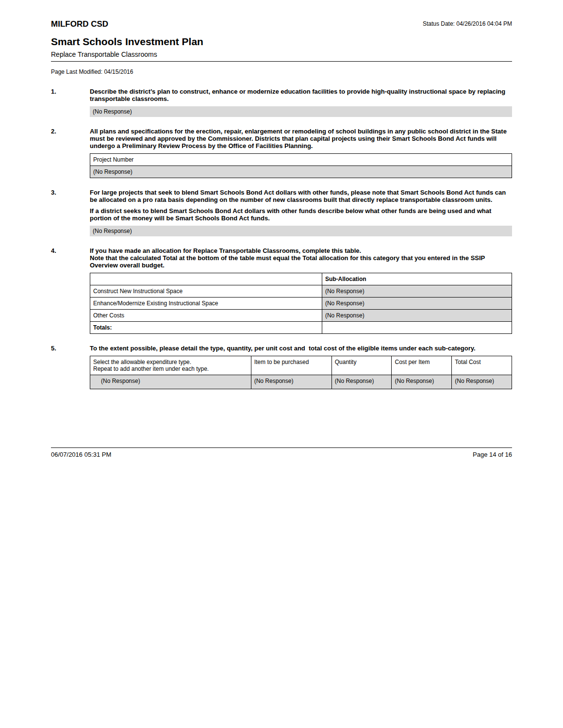MILFORD CSD
Status Date: 04/26/2016 04:04 PM
Smart Schools Investment Plan
Replace Transportable Classrooms
Page Last Modified: 04/15/2016
1.
Describe the district’s plan to construct, enhance or modernize education facilities to provide high-quality instructional space by replacing transportable classrooms.
(No Response)
2.
All plans and specifications for the erection, repair, enlargement or remodeling of school buildings in any public school district in the State must be reviewed and approved by the Commissioner. Districts that plan capital projects using their Smart Schools Bond Act funds will undergo a Preliminary Review Process by the Office of Facilities Planning.
| Project Number |
| (No Response) |
3.
For large projects that seek to blend Smart Schools Bond Act dollars with other funds, please note that Smart Schools Bond Act funds can be allocated on a pro rata basis depending on the number of new classrooms built that directly replace transportable classroom units.
If a district seeks to blend Smart Schools Bond Act dollars with other funds describe below what other funds are being used and what portion of the money will be Smart Schools Bond Act funds.
(No Response)
4.
If you have made an allocation for Replace Transportable Classrooms, complete this table.
Note that the calculated Total at the bottom of the table must equal the Total allocation for this category that you entered in the SSIP Overview overall budget.
| | Sub-Allocation |
| --- | --- |
| Construct New Instructional Space | (No Response) |
| Enhance/Modernize Existing Instructional Space | (No Response) |
| Other Costs | (No Response) |
| Totals: | |
5.
To the extent possible, please detail the type, quantity, per unit cost and total cost of the eligible items under each sub-category.
| Select the allowable expenditure type. Repeat to add another item under each type. | Item to be purchased | Quantity | Cost per Item | Total Cost |
| --- | --- | --- | --- | --- |
| (No Response) | (No Response) | (No Response) | (No Response) | (No Response) |
06/07/2016 05:31 PM
Page 14 of 16